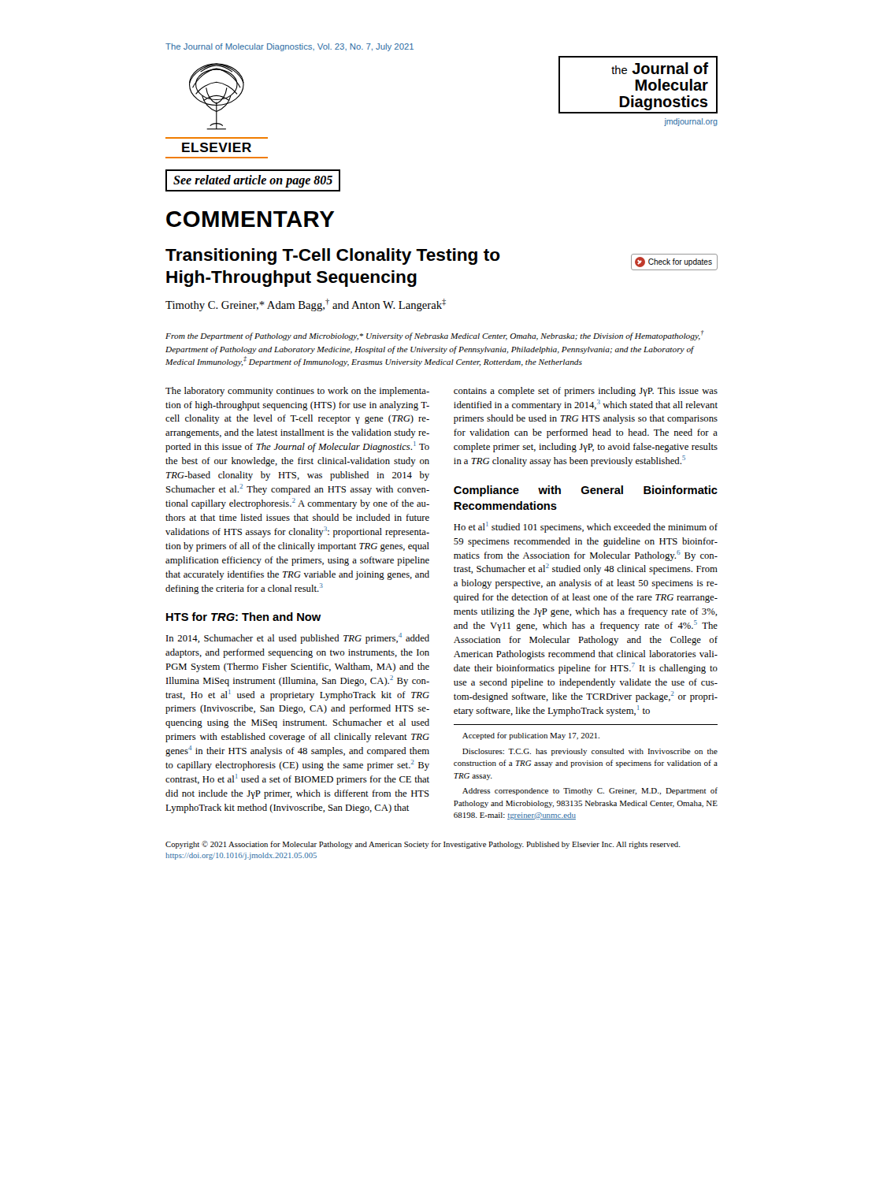The Journal of Molecular Diagnostics, Vol. 23, No. 7, July 2021
ELSEVIER
the Journal of
Molecular
Diagnostics
jmdjournal.org
See related article on page 805
COMMENTARY
Transitioning T-Cell Clonality Testing to
High-Throughput Sequencing
Check for updates
Timothy C. Greiner,* Adam Bagg,† and Anton W. Langerak‡
From the Department of Pathology and Microbiology,* University of Nebraska Medical Center, Omaha, Nebraska; the Division of Hematopathology,† Department of Pathology and Laboratory Medicine, Hospital of the University of Pennsylvania, Philadelphia, Pennsylvania; and the Laboratory of Medical Immunology,‡ Department of Immunology, Erasmus University Medical Center, Rotterdam, the Netherlands
The laboratory community continues to work on the implementation of high-throughput sequencing (HTS) for use in analyzing T-cell clonality at the level of T-cell receptor γ gene (TRG) rearrangements, and the latest installment is the validation study reported in this issue of The Journal of Molecular Diagnostics.1 To the best of our knowledge, the first clinical-validation study on TRG-based clonality by HTS, was published in 2014 by Schumacher et al.2 They compared an HTS assay with conventional capillary electrophoresis.2 A commentary by one of the authors at that time listed issues that should be included in future validations of HTS assays for clonality3: proportional representation by primers of all of the clinically important TRG genes, equal amplification efficiency of the primers, using a software pipeline that accurately identifies the TRG variable and joining genes, and defining the criteria for a clonal result.3
HTS for TRG: Then and Now
In 2014, Schumacher et al used published TRG primers,4 added adaptors, and performed sequencing on two instruments, the Ion PGM System (Thermo Fisher Scientific, Waltham, MA) and the Illumina MiSeq instrument (Illumina, San Diego, CA).2 By contrast, Ho et al1 used a proprietary LymphoTrack kit of TRG primers (Invivoscribe, San Diego, CA) and performed HTS sequencing using the MiSeq instrument. Schumacher et al used primers with established coverage of all clinically relevant TRG genes4 in their HTS analysis of 48 samples, and compared them to capillary electrophoresis (CE) using the same primer set.2 By contrast, Ho et al1 used a set of BIOMED primers for the CE that did not include the JγP primer, which is different from the HTS LymphoTrack kit method (Invivoscribe, San Diego, CA) that
contains a complete set of primers including JγP. This issue was identified in a commentary in 2014,3 which stated that all relevant primers should be used in TRG HTS analysis so that comparisons for validation can be performed head to head. The need for a complete primer set, including JγP, to avoid false-negative results in a TRG clonality assay has been previously established.5
Compliance with General Bioinformatic Recommendations
Ho et al1 studied 101 specimens, which exceeded the minimum of 59 specimens recommended in the guideline on HTS bioinformatics from the Association for Molecular Pathology.6 By contrast, Schumacher et al2 studied only 48 clinical specimens. From a biology perspective, an analysis of at least 50 specimens is required for the detection of at least one of the rare TRG rearrangements utilizing the JγP gene, which has a frequency rate of 3%, and the Vγ11 gene, which has a frequency rate of 4%.5 The Association for Molecular Pathology and the College of American Pathologists recommend that clinical laboratories validate their bioinformatics pipeline for HTS.7 It is challenging to use a second pipeline to independently validate the use of custom-designed software, like the TCRDriver package,2 or proprietary software, like the LymphoTrack system,1 to
Accepted for publication May 17, 2021.
Disclosures: T.C.G. has previously consulted with Invivoscribe on the construction of a TRG assay and provision of specimens for validation of a TRG assay.
Address correspondence to Timothy C. Greiner, M.D., Department of Pathology and Microbiology, 983135 Nebraska Medical Center, Omaha, NE 68198. E-mail: tgreiner@unmc.edu
Copyright © 2021 Association for Molecular Pathology and American Society for Investigative Pathology. Published by Elsevier Inc. All rights reserved.
https://doi.org/10.1016/j.jmoldx.2021.05.005